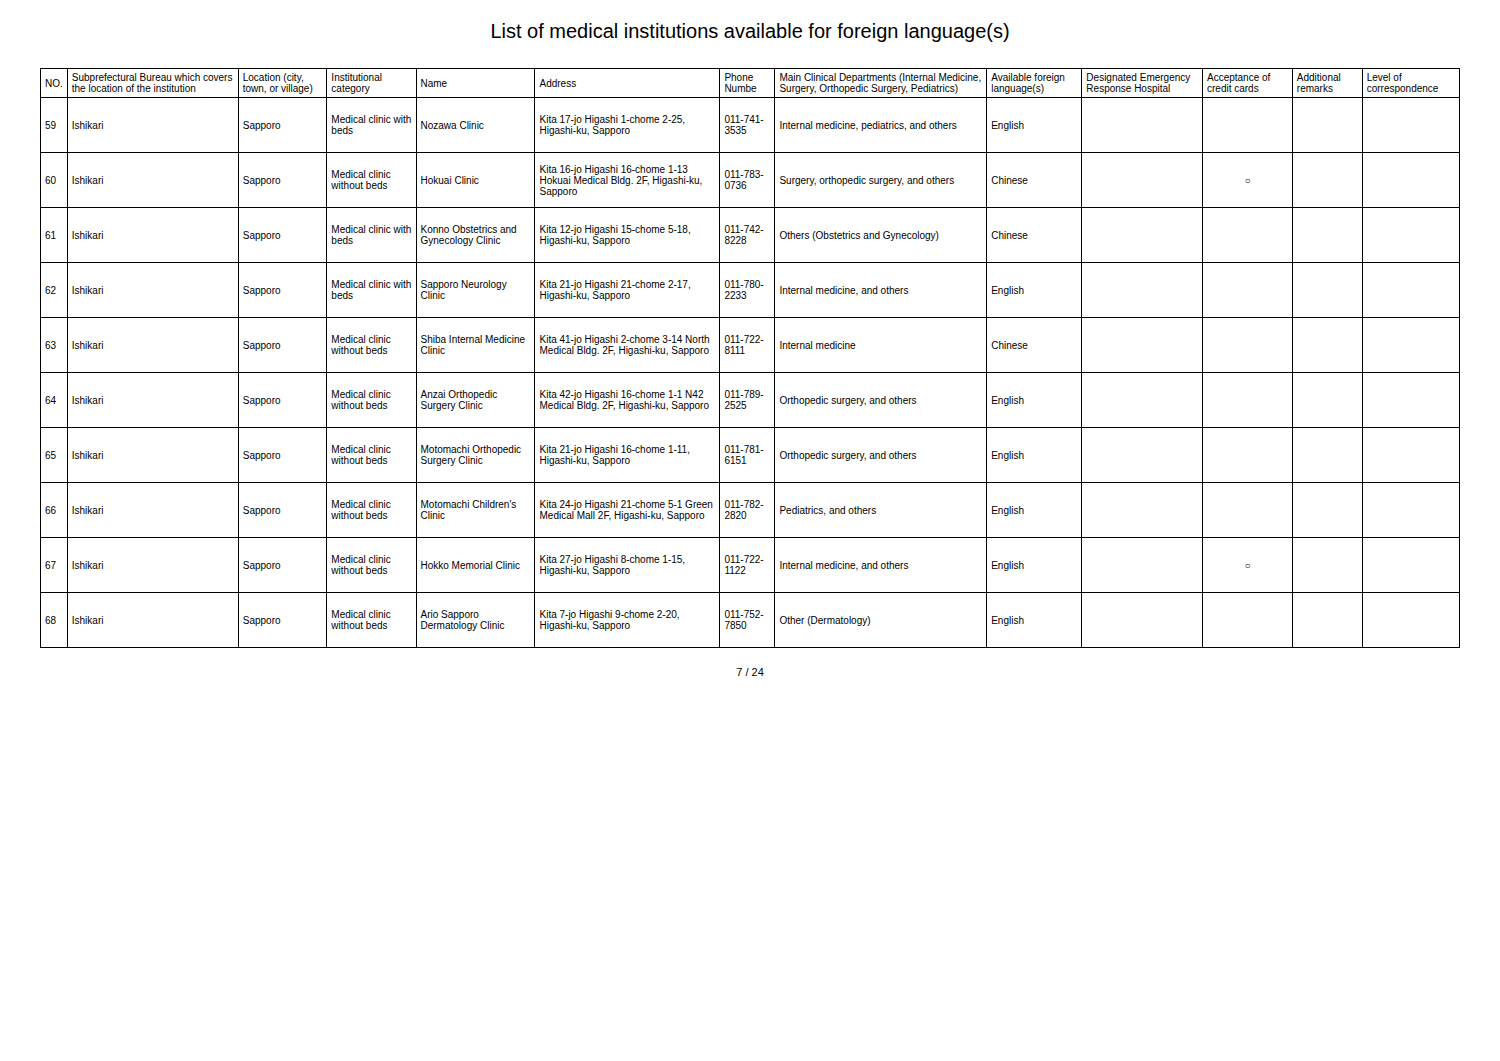List of medical institutions available for foreign language(s)
| NO. | Subprefectural Bureau which covers the location of the institution | Location (city, town, or village) | Institutional category | Name | Address | Phone Numbe | Main Clinical Departments (Internal Medicine, Surgery, Orthopedic Surgery, Pediatrics) | Available foreign language(s) | Designated Emergency Response Hospital | Acceptance of credit cards | Additional remarks | Level of correspondence |
| --- | --- | --- | --- | --- | --- | --- | --- | --- | --- | --- | --- | --- |
| 59 | Ishikari | Sapporo | Medical clinic with beds | Nozawa Clinic | Kita 17-jo Higashi 1-chome 2-25, Higashi-ku, Sapporo | 011-741-3535 | Internal medicine, pediatrics, and others | English | | | | |
| 60 | Ishikari | Sapporo | Medical clinic without beds | Hokuai Clinic | Kita 16-jo Higashi 16-chome 1-13 Hokuai Medical Bldg. 2F, Higashi-ku, Sapporo | 011-783-0736 | Surgery, orthopedic surgery, and others | Chinese | | ○ | | |
| 61 | Ishikari | Sapporo | Medical clinic with beds | Konno Obstetrics and Gynecology Clinic | Kita 12-jo Higashi 15-chome 5-18, Higashi-ku, Sapporo | 011-742-8228 | Others (Obstetrics and Gynecology) | Chinese | | | | |
| 62 | Ishikari | Sapporo | Medical clinic with beds | Sapporo Neurology Clinic | Kita 21-jo Higashi 21-chome 2-17, Higashi-ku, Sapporo | 011-780-2233 | Internal medicine, and others | English | | | | |
| 63 | Ishikari | Sapporo | Medical clinic without beds | Shiba Internal Medicine Clinic | Kita 41-jo Higashi 2-chome 3-14 North Medical Bldg. 2F, Higashi-ku, Sapporo | 011-722-8111 | Internal medicine | Chinese | | | | |
| 64 | Ishikari | Sapporo | Medical clinic without beds | Anzai Orthopedic Surgery Clinic | Kita 42-jo Higashi 16-chome 1-1 N42 Medical Bldg. 2F, Higashi-ku, Sapporo | 011-789-2525 | Orthopedic surgery, and others | English | | | | |
| 65 | Ishikari | Sapporo | Medical clinic without beds | Motomachi Orthopedic Surgery Clinic | Kita 21-jo Higashi 16-chome 1-11, Higashi-ku, Sapporo | 011-781-6151 | Orthopedic surgery, and others | English | | | | |
| 66 | Ishikari | Sapporo | Medical clinic without beds | Motomachi Children's Clinic | Kita 24-jo Higashi 21-chome 5-1 Green Medical Mall 2F, Higashi-ku, Sapporo | 011-782-2820 | Pediatrics, and others | English | | | | |
| 67 | Ishikari | Sapporo | Medical clinic without beds | Hokko Memorial Clinic | Kita 27-jo Higashi 8-chome 1-15, Higashi-ku, Sapporo | 011-722-1122 | Internal medicine, and others | English | | ○ | | |
| 68 | Ishikari | Sapporo | Medical clinic without beds | Ario Sapporo Dermatology Clinic | Kita 7-jo Higashi 9-chome 2-20, Higashi-ku, Sapporo | 011-752-7850 | Other (Dermatology) | English | | | | |
7 / 24